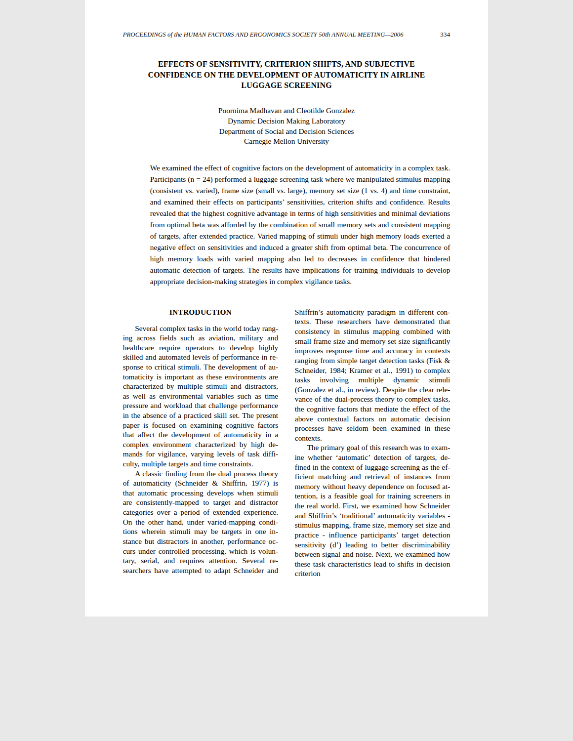PROCEEDINGS of the HUMAN FACTORS AND ERGONOMICS SOCIETY 50th ANNUAL MEETING—2006 334
Effects of Sensitivity, Criterion Shifts, and Subjective Confidence on the Development of Automaticity in Airline Luggage Screening
Poornima Madhavan and Cleotilde Gonzalez
Dynamic Decision Making Laboratory
Department of Social and Decision Sciences
Carnegie Mellon University
We examined the effect of cognitive factors on the development of automaticity in a complex task. Participants (n = 24) performed a luggage screening task where we manipulated stimulus mapping (consistent vs. varied), frame size (small vs. large), memory set size (1 vs. 4) and time constraint, and examined their effects on participants’ sensitivities, criterion shifts and confidence. Results revealed that the highest cognitive advantage in terms of high sensitivities and minimal deviations from optimal beta was afforded by the combination of small memory sets and consistent mapping of targets, after extended practice. Varied mapping of stimuli under high memory loads exerted a negative effect on sensitivities and induced a greater shift from optimal beta. The concurrence of high memory loads with varied mapping also led to decreases in confidence that hindered automatic detection of targets. The results have implications for training individuals to develop appropriate decision-making strategies in complex vigilance tasks.
Introduction
Several complex tasks in the world today ranging across fields such as aviation, military and healthcare require operators to develop highly skilled and automated levels of performance in response to critical stimuli. The development of automaticity is important as these environments are characterized by multiple stimuli and distractors, as well as environmental variables such as time pressure and workload that challenge performance in the absence of a practiced skill set. The present paper is focused on examining cognitive factors that affect the development of automaticity in a complex environment characterized by high demands for vigilance, varying levels of task difficulty, multiple targets and time constraints.
A classic finding from the dual process theory of automaticity (Schneider & Shiffrin, 1977) is that automatic processing develops when stimuli are consistently-mapped to target and distractor categories over a period of extended experience. On the other hand, under varied-mapping conditions wherein stimuli may be targets in one instance but distractors in another, performance occurs under controlled processing, which is voluntary, serial, and requires attention. Several researchers have attempted to adapt Schneider and Shiffrin’s automaticity paradigm in different contexts. These researchers have demonstrated that consistency in stimulus mapping combined with small frame size and memory set size significantly improves response time and accuracy in contexts ranging from simple target detection tasks (Fisk & Schneider, 1984; Kramer et al., 1991) to complex tasks involving multiple dynamic stimuli (Gonzalez et al., in review). Despite the clear relevance of the dual-process theory to complex tasks, the cognitive factors that mediate the effect of the above contextual factors on automatic decision processes have seldom been examined in these contexts.
The primary goal of this research was to examine whether ‘automatic’ detection of targets, defined in the context of luggage screening as the efficient matching and retrieval of instances from memory without heavy dependence on focused attention, is a feasible goal for training screeners in the real world. First, we examined how Schneider and Shiffrin’s ‘traditional’ automaticity variables - stimulus mapping, frame size, memory set size and practice - influence participants’ target detection sensitivity (d’) leading to better discriminability between signal and noise. Next, we examined how these task characteristics lead to shifts in decision criterion